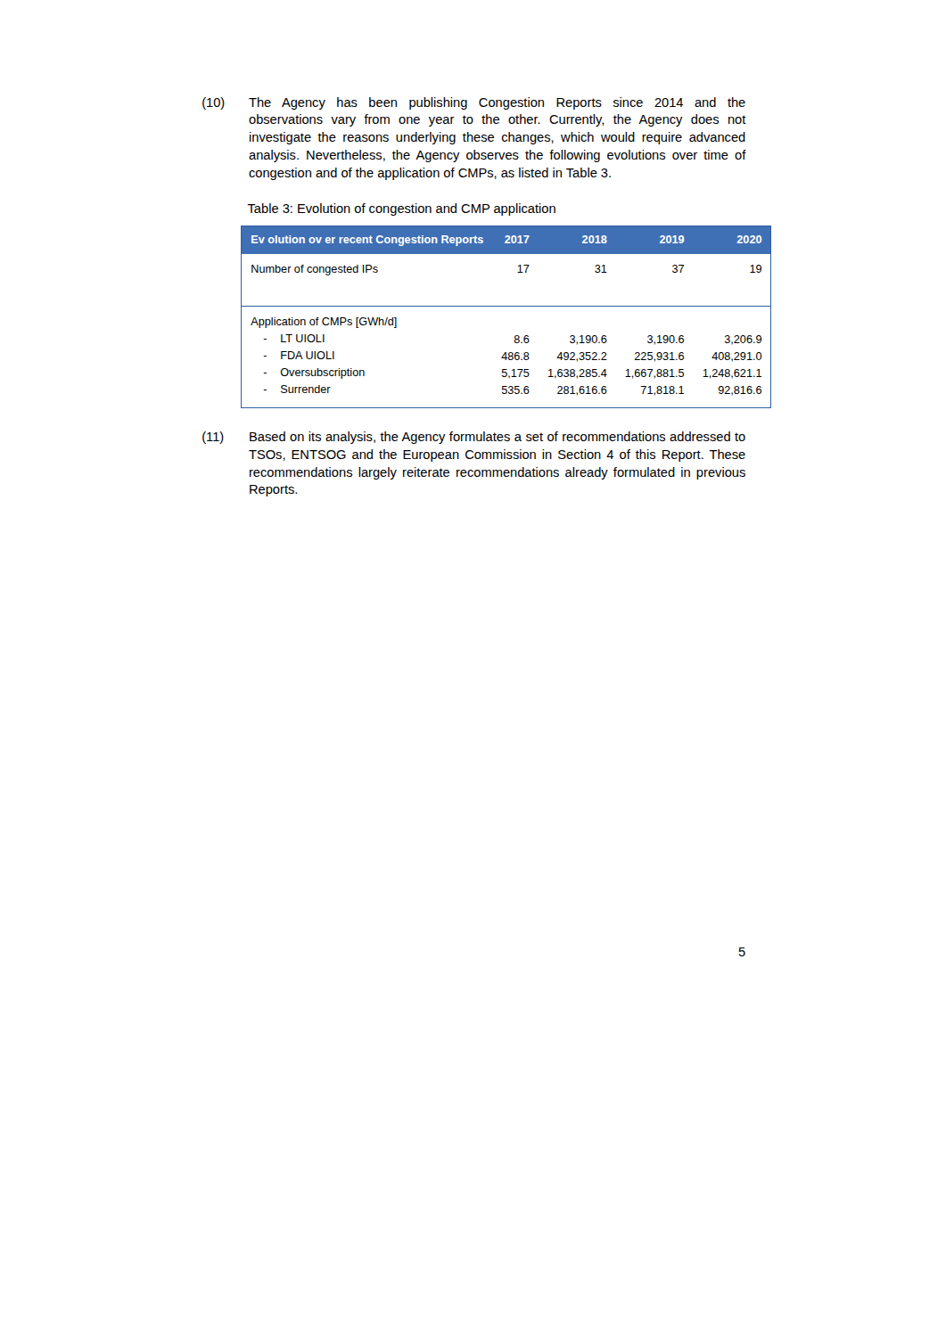(10)
The Agency has been publishing Congestion Reports since 2014 and the observations vary from one year to the other. Currently, the Agency does not investigate the reasons underlying these changes, which would require advanced analysis. Nevertheless, the Agency observes the following evolutions over time of congestion and of the application of CMPs, as listed in Table 3.
Table 3: Evolution of congestion and CMP application
| Ev olution ov er recent Congestion Reports | 2017 | 2018 | 2019 | 2020 |
| --- | --- | --- | --- | --- |
| Number of congested IPs | 17 | 31 | 37 | 19 |
| Application of CMPs [GWh/d] - LT UIOLI - FDA UIOLI - Oversubscription - Surrender | 8.6 486.8 5,175 535.6 | 3,190.6 492,352.2 1,638,285.4 281,616.6 | 3,190.6 225,931.6 1,667,881.5 71,818.1 | 3,206.9 408,291.0 1,248,621.1 92,816.6 |
(11)
Based on its analysis, the Agency formulates a set of recommendations addressed to TSOs, ENTSOG and the European Commission in Section 4 of this Report. These recommendations largely reiterate recommendations already formulated in previous Reports.
5